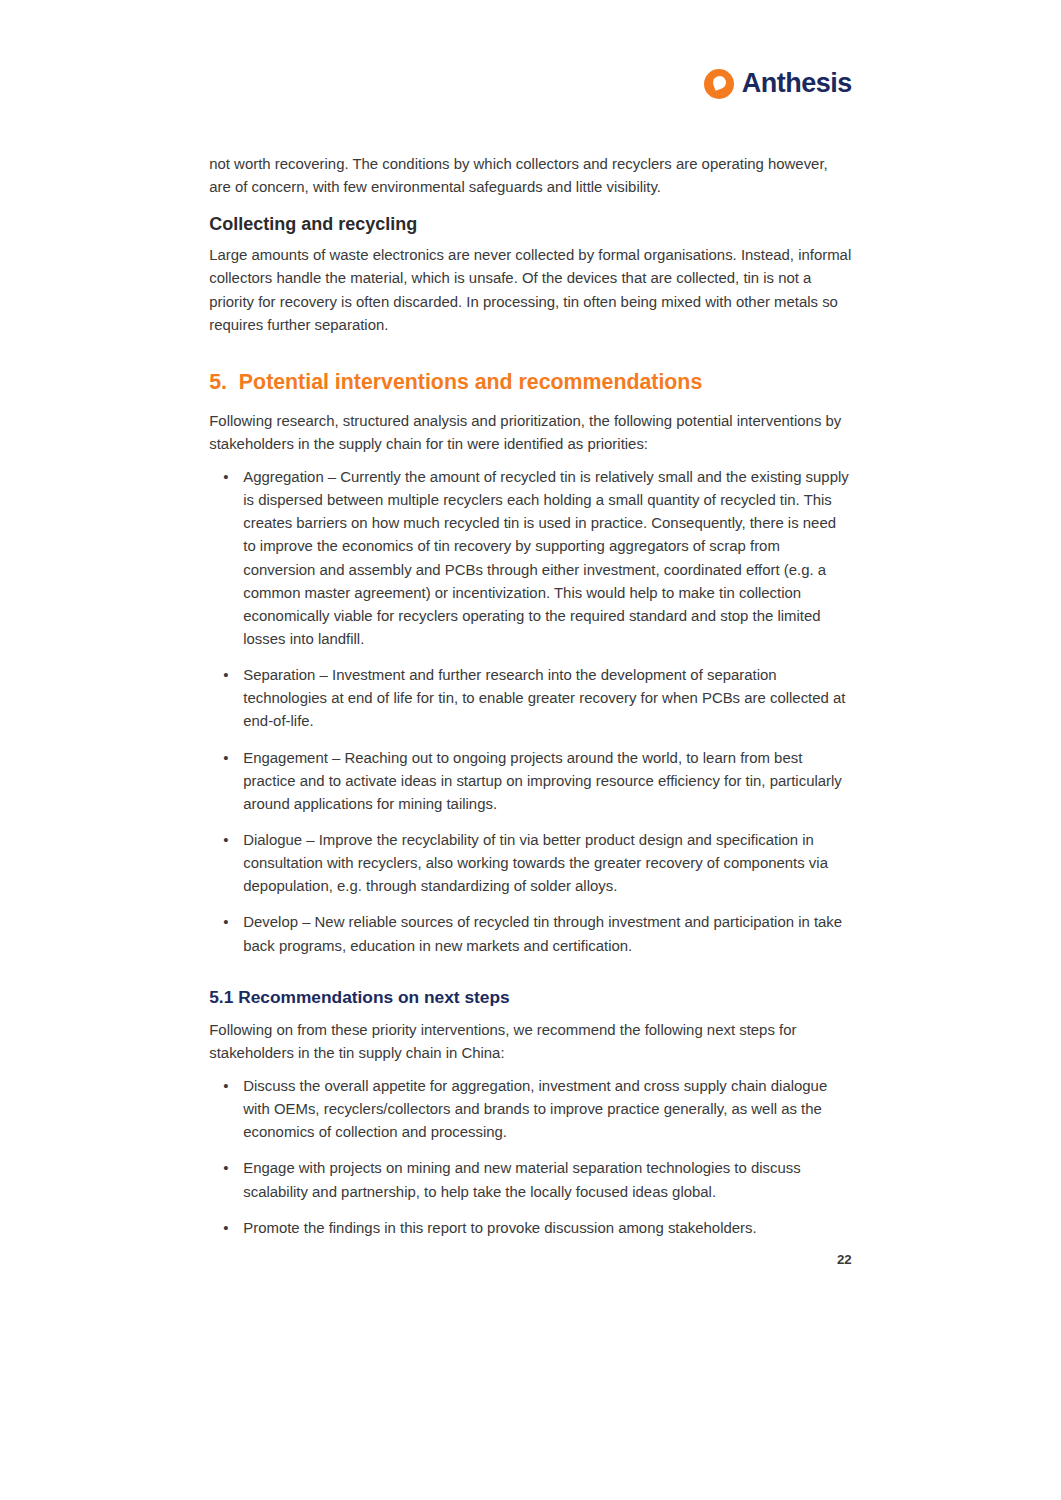Anthesis
not worth recovering. The conditions by which collectors and recyclers are operating however, are of concern, with few environmental safeguards and little visibility.
Collecting and recycling
Large amounts of waste electronics are never collected by formal organisations. Instead, informal collectors handle the material, which is unsafe. Of the devices that are collected, tin is not a priority for recovery is often discarded. In processing, tin often being mixed with other metals so requires further separation.
5. Potential interventions and recommendations
Following research, structured analysis and prioritization, the following potential interventions by stakeholders in the supply chain for tin were identified as priorities:
Aggregation – Currently the amount of recycled tin is relatively small and the existing supply is dispersed between multiple recyclers each holding a small quantity of recycled tin. This creates barriers on how much recycled tin is used in practice. Consequently, there is need to improve the economics of tin recovery by supporting aggregators of scrap from conversion and assembly and PCBs through either investment, coordinated effort (e.g. a common master agreement) or incentivization. This would help to make tin collection economically viable for recyclers operating to the required standard and stop the limited losses into landfill.
Separation – Investment and further research into the development of separation technologies at end of life for tin, to enable greater recovery for when PCBs are collected at end-of-life.
Engagement – Reaching out to ongoing projects around the world, to learn from best practice and to activate ideas in startup on improving resource efficiency for tin, particularly around applications for mining tailings.
Dialogue – Improve the recyclability of tin via better product design and specification in consultation with recyclers, also working towards the greater recovery of components via depopulation, e.g. through standardizing of solder alloys.
Develop – New reliable sources of recycled tin through investment and participation in take back programs, education in new markets and certification.
5.1 Recommendations on next steps
Following on from these priority interventions, we recommend the following next steps for stakeholders in the tin supply chain in China:
Discuss the overall appetite for aggregation, investment and cross supply chain dialogue with OEMs, recyclers/collectors and brands to improve practice generally, as well as the economics of collection and processing.
Engage with projects on mining and new material separation technologies to discuss scalability and partnership, to help take the locally focused ideas global.
Promote the findings in this report to provoke discussion among stakeholders.
22